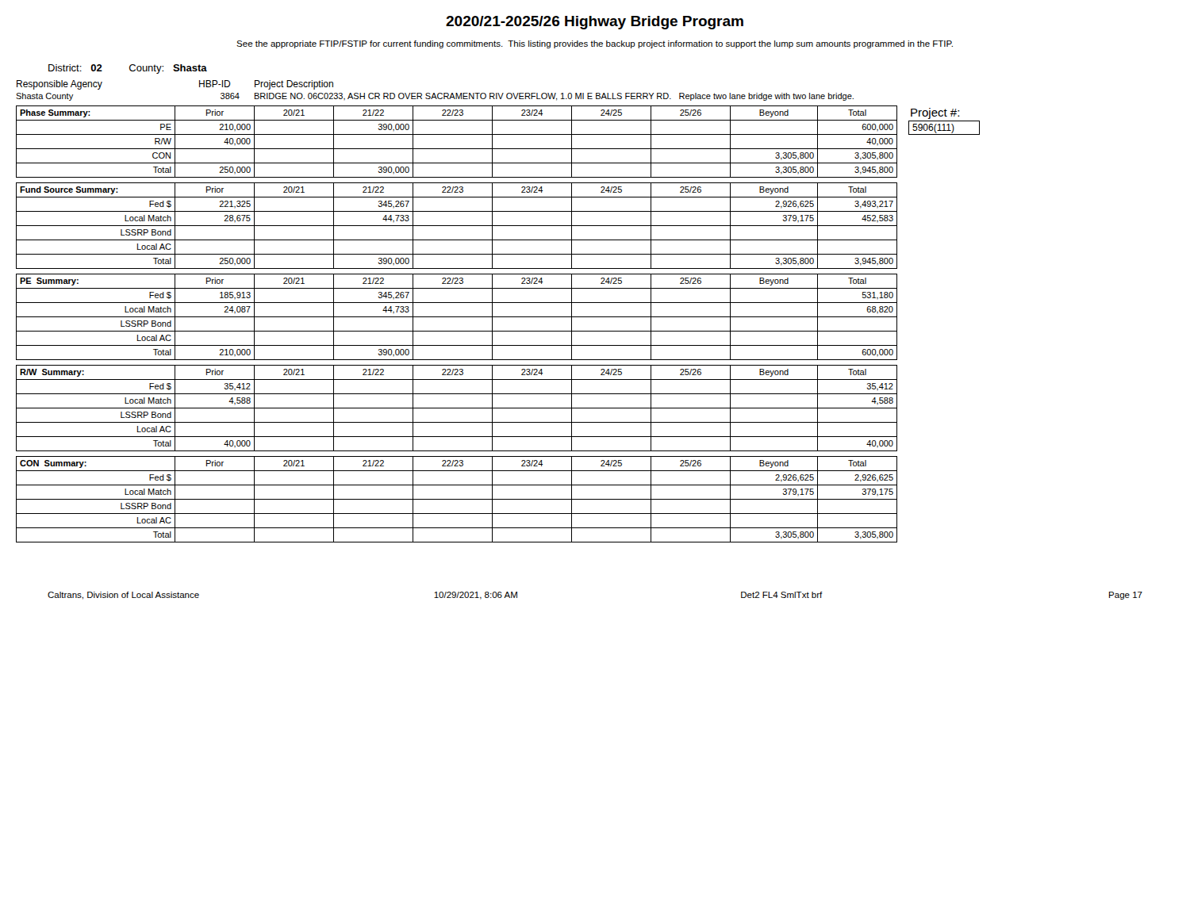2020/21-2025/26 Highway Bridge Program
See the appropriate FTIP/FSTIP for current funding commitments. This listing provides the backup project information to support the lump sum amounts programmed in the FTIP.
District: 02 County: Shasta
Responsible Agency HBP-ID Project Description
Shasta County 3864 BRIDGE NO. 06C0233, ASH CR RD OVER SACRAMENTO RIV OVERFLOW, 1.0 MI E BALLS FERRY RD. Replace two lane bridge with two lane bridge.
| Phase Summary: | Prior | 20/21 | 21/22 | 22/23 | 23/24 | 24/25 | 25/26 | Beyond | Total |
| PE | 210,000 | | 390,000 | | | | | | 600,000 |
| R/W | 40,000 | | | | | | | | 40,000 |
| CON | | | | | | | | 3,305,800 | 3,305,800 |
| Total | 250,000 | | 390,000 | | | | | 3,305,800 | 3,945,800 |
| Fund Source Summary: | Prior | 20/21 | 21/22 | 22/23 | 23/24 | 24/25 | 25/26 | Beyond | Total |
| Fed $ | 221,325 | | 345,267 | | | | | 2,926,625 | 3,493,217 |
| Local Match | 28,675 | | 44,733 | | | | | 379,175 | 452,583 |
| LSSRP Bond | | | | | | | | | |
| Local AC | | | | | | | | | |
| Total | 250,000 | | 390,000 | | | | | 3,305,800 | 3,945,800 |
| PE Summary: | Prior | 20/21 | 21/22 | 22/23 | 23/24 | 24/25 | 25/26 | Beyond | Total |
| Fed $ | 185,913 | | 345,267 | | | | | | 531,180 |
| Local Match | 24,087 | | 44,733 | | | | | | 68,820 |
| LSSRP Bond | | | | | | | | | |
| Local AC | | | | | | | | | |
| Total | 210,000 | | 390,000 | | | | | | 600,000 |
| R/W Summary: | Prior | 20/21 | 21/22 | 22/23 | 23/24 | 24/25 | 25/26 | Beyond | Total |
| Fed $ | 35,412 | | | | | | | | 35,412 |
| Local Match | 4,588 | | | | | | | | 4,588 |
| LSSRP Bond | | | | | | | | | |
| Local AC | | | | | | | | | |
| Total | 40,000 | | | | | | | | 40,000 |
| CON Summary: | Prior | 20/21 | 21/22 | 22/23 | 23/24 | 24/25 | 25/26 | Beyond | Total |
| Fed $ | | | | | | | | 2,926,625 | 2,926,625 |
| Local Match | | | | | | | | 379,175 | 379,175 |
| LSSRP Bond | | | | | | | | | |
| Local AC | | | | | | | | | |
| Total | | | | | | | | 3,305,800 | 3,305,800 |
Project #:
5906(111)
Caltrans, Division of Local Assistance
10/29/2021, 8:06 AM
Det2 FL4 SmlTxt brf
Page 17